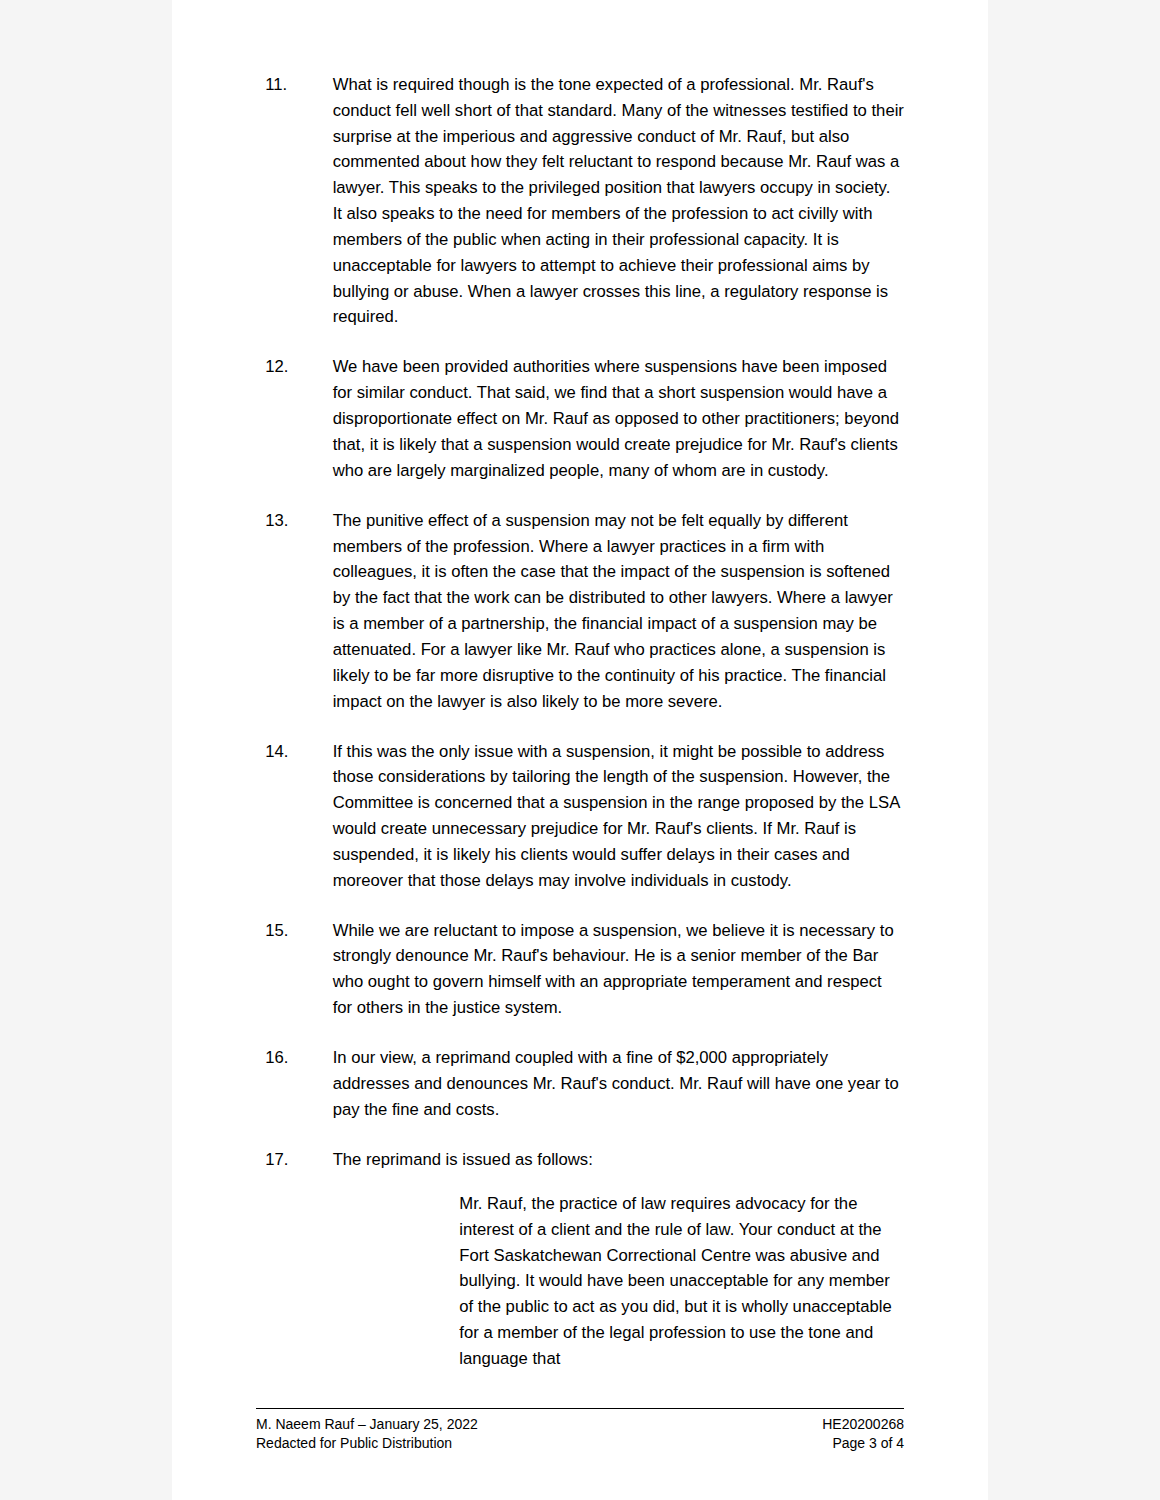What is required though is the tone expected of a professional. Mr. Rauf's conduct fell well short of that standard. Many of the witnesses testified to their surprise at the imperious and aggressive conduct of Mr. Rauf, but also commented about how they felt reluctant to respond because Mr. Rauf was a lawyer. This speaks to the privileged position that lawyers occupy in society. It also speaks to the need for members of the profession to act civilly with members of the public when acting in their professional capacity. It is unacceptable for lawyers to attempt to achieve their professional aims by bullying or abuse. When a lawyer crosses this line, a regulatory response is required.
We have been provided authorities where suspensions have been imposed for similar conduct. That said, we find that a short suspension would have a disproportionate effect on Mr. Rauf as opposed to other practitioners; beyond that, it is likely that a suspension would create prejudice for Mr. Rauf's clients who are largely marginalized people, many of whom are in custody.
The punitive effect of a suspension may not be felt equally by different members of the profession. Where a lawyer practices in a firm with colleagues, it is often the case that the impact of the suspension is softened by the fact that the work can be distributed to other lawyers. Where a lawyer is a member of a partnership, the financial impact of a suspension may be attenuated. For a lawyer like Mr. Rauf who practices alone, a suspension is likely to be far more disruptive to the continuity of his practice. The financial impact on the lawyer is also likely to be more severe.
If this was the only issue with a suspension, it might be possible to address those considerations by tailoring the length of the suspension. However, the Committee is concerned that a suspension in the range proposed by the LSA would create unnecessary prejudice for Mr. Rauf's clients. If Mr. Rauf is suspended, it is likely his clients would suffer delays in their cases and moreover that those delays may involve individuals in custody.
While we are reluctant to impose a suspension, we believe it is necessary to strongly denounce Mr. Rauf's behaviour. He is a senior member of the Bar who ought to govern himself with an appropriate temperament and respect for others in the justice system.
In our view, a reprimand coupled with a fine of $2,000 appropriately addresses and denounces Mr. Rauf's conduct. Mr. Rauf will have one year to pay the fine and costs.
The reprimand is issued as follows:
Mr. Rauf, the practice of law requires advocacy for the interest of a client and the rule of law. Your conduct at the Fort Saskatchewan Correctional Centre was abusive and bullying. It would have been unacceptable for any member of the public to act as you did, but it is wholly unacceptable for a member of the legal profession to use the tone and language that
M. Naeem Rauf – January 25, 2022 Redacted for Public Distribution
HE20200268 Page 3 of 4